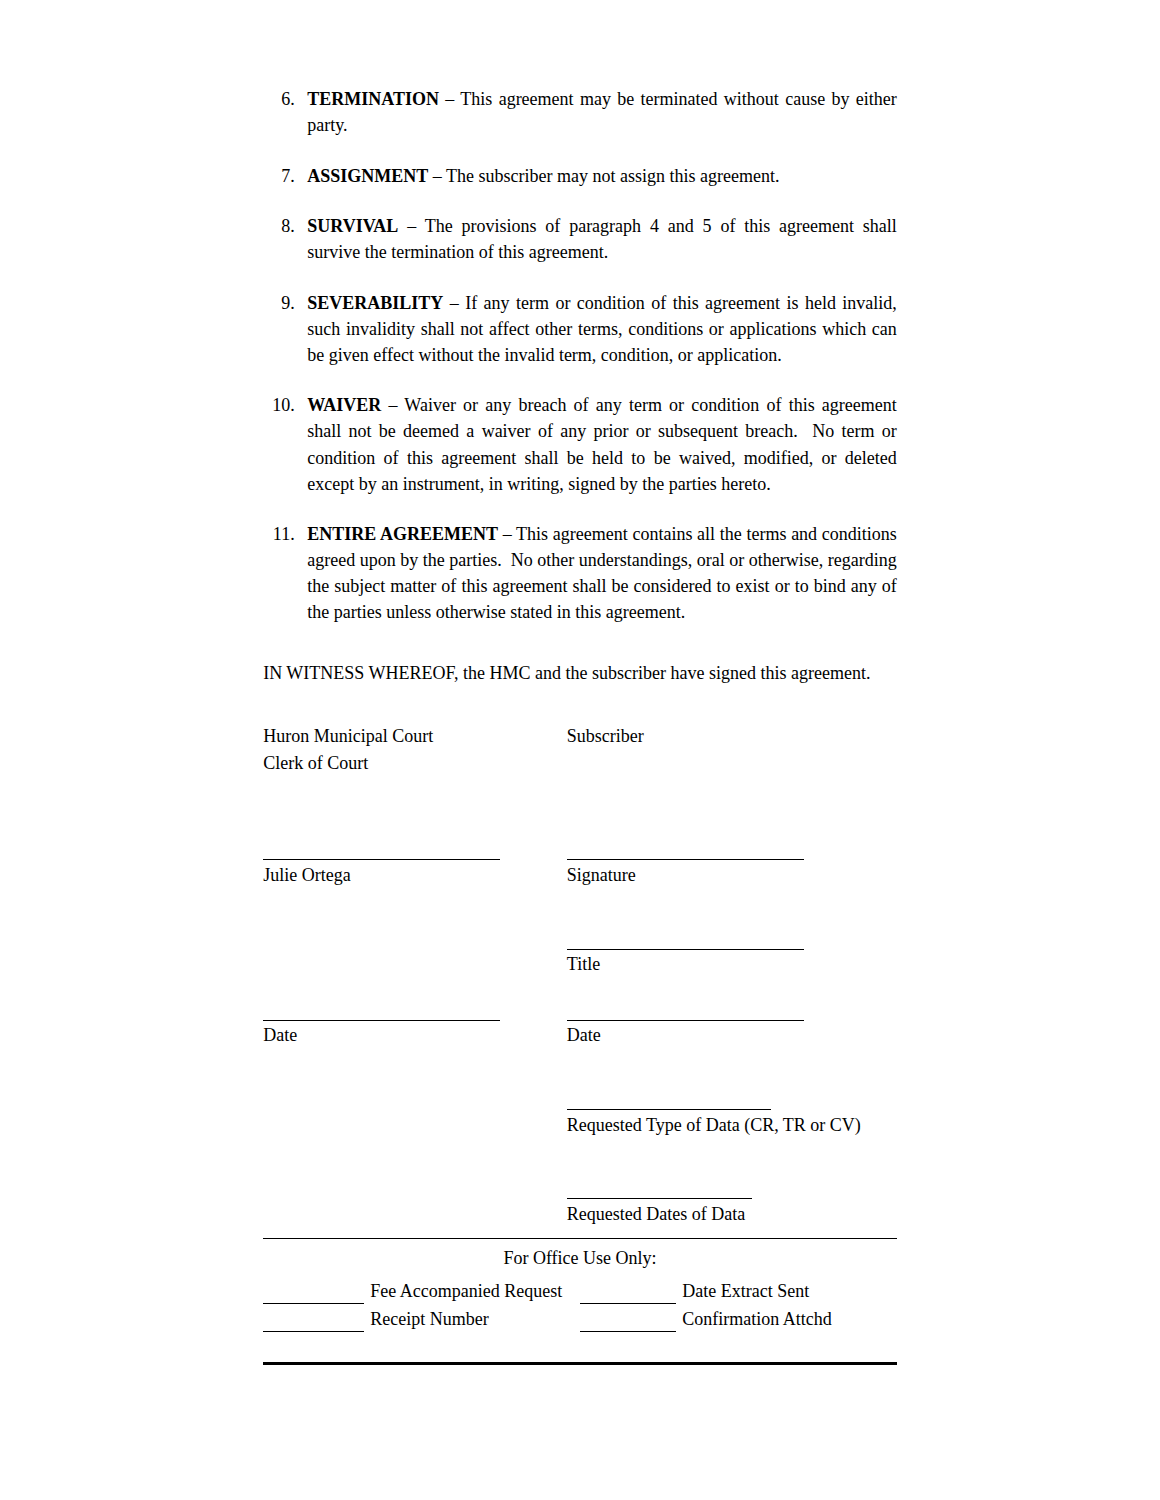6. TERMINATION – This agreement may be terminated without cause by either party.
7. ASSIGNMENT – The subscriber may not assign this agreement.
8. SURVIVAL – The provisions of paragraph 4 and 5 of this agreement shall survive the termination of this agreement.
9. SEVERABILITY – If any term or condition of this agreement is held invalid, such invalidity shall not affect other terms, conditions or applications which can be given effect without the invalid term, condition, or application.
10. WAIVER – Waiver or any breach of any term or condition of this agreement shall not be deemed a waiver of any prior or subsequent breach. No term or condition of this agreement shall be held to be waived, modified, or deleted except by an instrument, in writing, signed by the parties hereto.
11. ENTIRE AGREEMENT – This agreement contains all the terms and conditions agreed upon by the parties. No other understandings, oral or otherwise, regarding the subject matter of this agreement shall be considered to exist or to bind any of the parties unless otherwise stated in this agreement.
IN WITNESS WHEREOF, the HMC and the subscriber have signed this agreement.
| Huron Municipal Court Clerk of Court | Subscriber |
| Julie Ortega | Signature |
| | Title |
| Date | Date |
| | Requested Type of Data (CR, TR or CV) |
| | Requested Dates of Data |
For Office Use Only:
| Fee Accompanied Request | Date Extract Sent |
| Receipt Number | Confirmation Attchd |